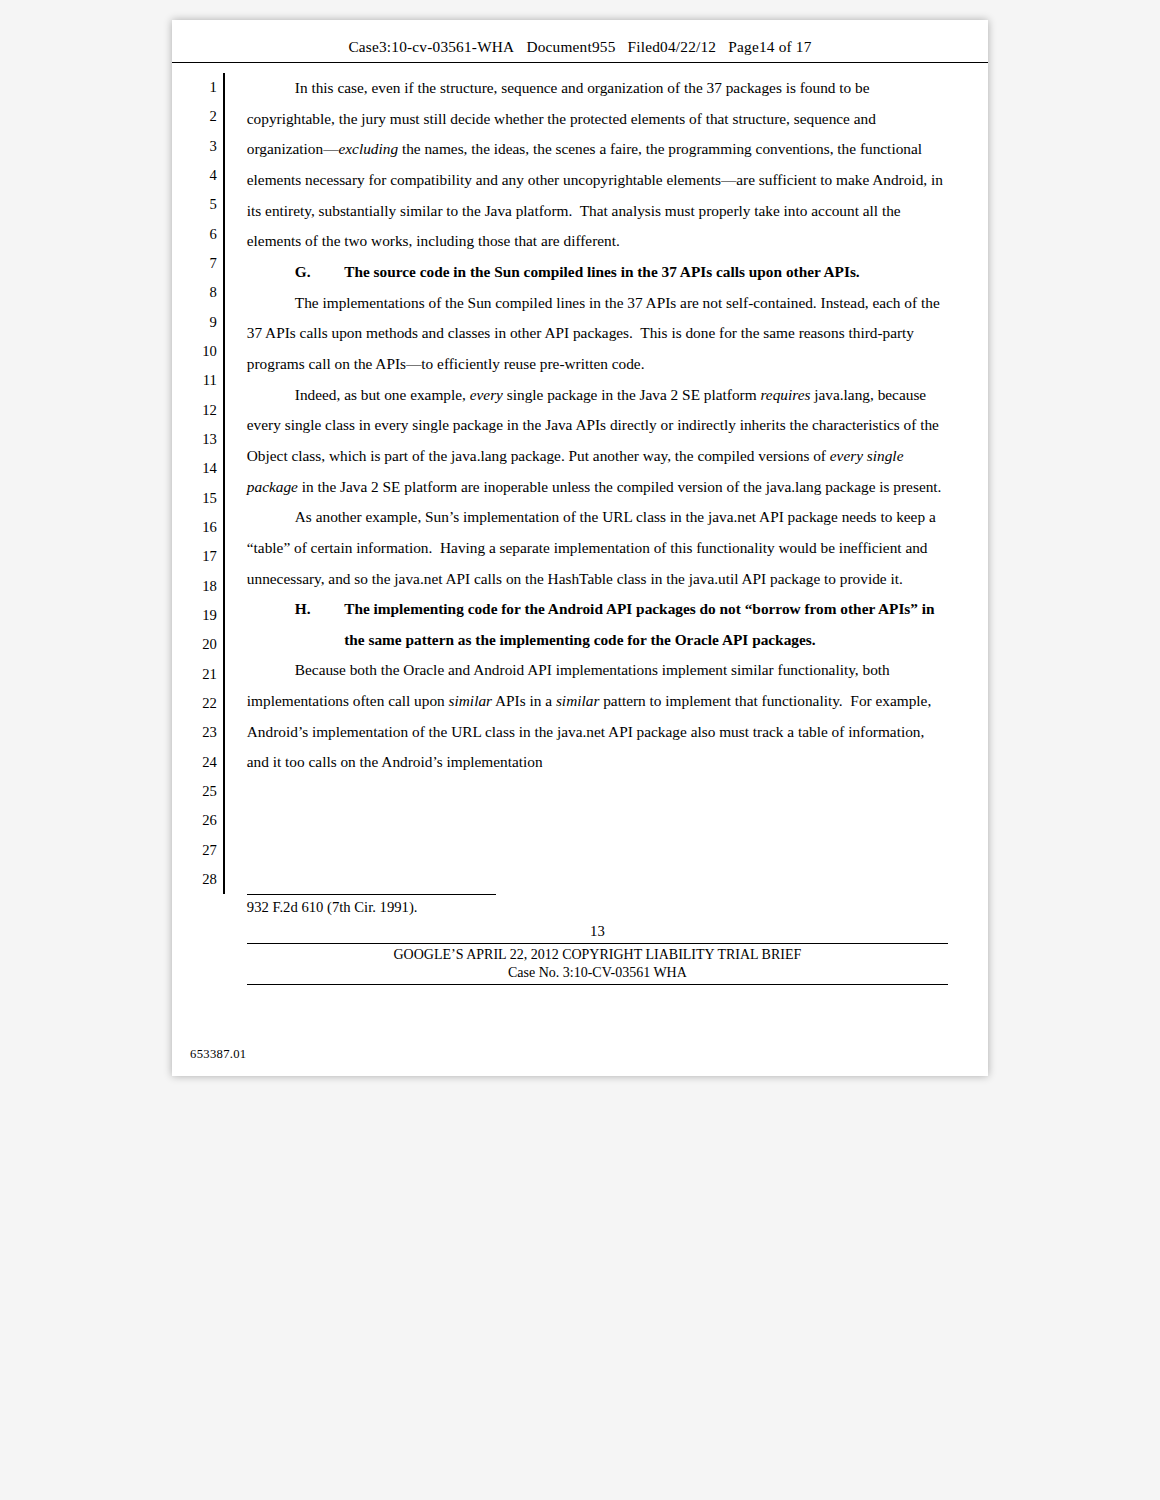Case3:10-cv-03561-WHA Document955 Filed04/22/12 Page14 of 17
1
2
3
4
5
6
7
8
9
10
11
12
13
14
15
16
17
18
19
20
21
22
23
24
25
26
27
28
In this case, even if the structure, sequence and organization of the 37 packages is found to be copyrightable, the jury must still decide whether the protected elements of that structure, sequence and organization—excluding the names, the ideas, the scenes a faire, the programming conventions, the functional elements necessary for compatibility and any other uncopyrightable elements—are sufficient to make Android, in its entirety, substantially similar to the Java platform. That analysis must properly take into account all the elements of the two works, including those that are different.
G. The source code in the Sun compiled lines in the 37 APIs calls upon other APIs.
The implementations of the Sun compiled lines in the 37 APIs are not self-contained. Instead, each of the 37 APIs calls upon methods and classes in other API packages. This is done for the same reasons third-party programs call on the APIs—to efficiently reuse pre-written code.
Indeed, as but one example, every single package in the Java 2 SE platform requires java.lang, because every single class in every single package in the Java APIs directly or indirectly inherits the characteristics of the Object class, which is part of the java.lang package. Put another way, the compiled versions of every single package in the Java 2 SE platform are inoperable unless the compiled version of the java.lang package is present.
As another example, Sun’s implementation of the URL class in the java.net API package needs to keep a “table” of certain information. Having a separate implementation of this functionality would be inefficient and unnecessary, and so the java.net API calls on the HashTable class in the java.util API package to provide it.
H. The implementing code for the Android API packages do not “borrow from other APIs” in the same pattern as the implementing code for the Oracle API packages.
Because both the Oracle and Android API implementations implement similar functionality, both implementations often call upon similar APIs in a similar pattern to implement that functionality. For example, Android’s implementation of the URL class in the java.net API package also must track a table of information, and it too calls on the Android’s implementation
932 F.2d 610 (7th Cir. 1991).
13
GOOGLE’S APRIL 22, 2012 COPYRIGHT LIABILITY TRIAL BRIEF
Case No. 3:10-CV-03561 WHA
653387.01